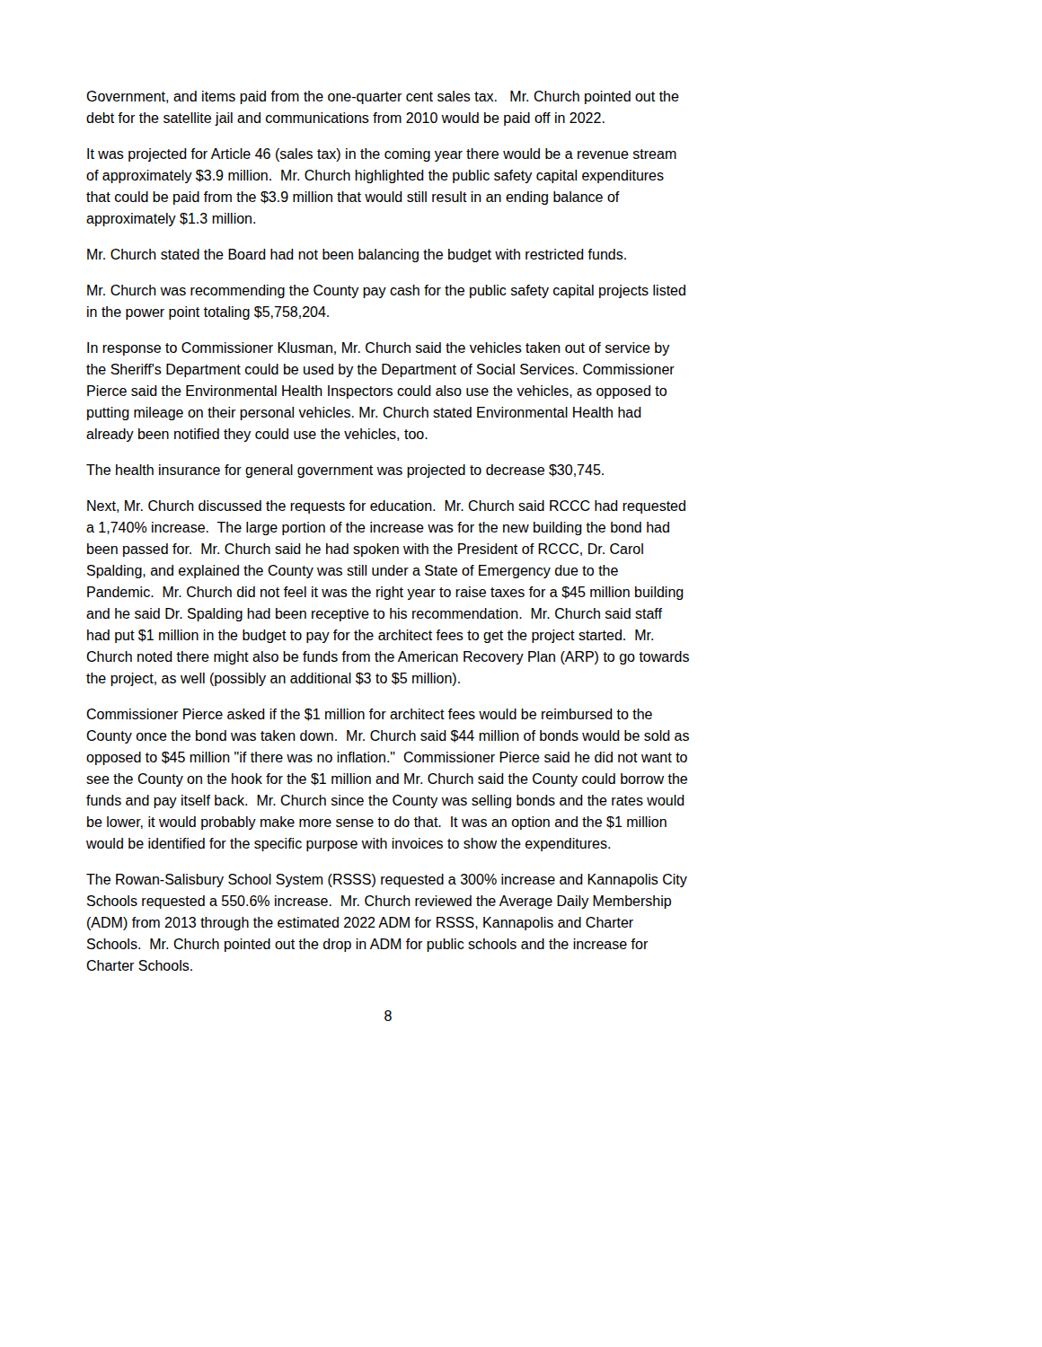Government, and items paid from the one-quarter cent sales tax. Mr. Church pointed out the debt for the satellite jail and communications from 2010 would be paid off in 2022.
It was projected for Article 46 (sales tax) in the coming year there would be a revenue stream of approximately $3.9 million. Mr. Church highlighted the public safety capital expenditures that could be paid from the $3.9 million that would still result in an ending balance of approximately $1.3 million.
Mr. Church stated the Board had not been balancing the budget with restricted funds.
Mr. Church was recommending the County pay cash for the public safety capital projects listed in the power point totaling $5,758,204.
In response to Commissioner Klusman, Mr. Church said the vehicles taken out of service by the Sheriff's Department could be used by the Department of Social Services. Commissioner Pierce said the Environmental Health Inspectors could also use the vehicles, as opposed to putting mileage on their personal vehicles. Mr. Church stated Environmental Health had already been notified they could use the vehicles, too.
The health insurance for general government was projected to decrease $30,745.
Next, Mr. Church discussed the requests for education. Mr. Church said RCCC had requested a 1,740% increase. The large portion of the increase was for the new building the bond had been passed for. Mr. Church said he had spoken with the President of RCCC, Dr. Carol Spalding, and explained the County was still under a State of Emergency due to the Pandemic. Mr. Church did not feel it was the right year to raise taxes for a $45 million building and he said Dr. Spalding had been receptive to his recommendation. Mr. Church said staff had put $1 million in the budget to pay for the architect fees to get the project started. Mr. Church noted there might also be funds from the American Recovery Plan (ARP) to go towards the project, as well (possibly an additional $3 to $5 million).
Commissioner Pierce asked if the $1 million for architect fees would be reimbursed to the County once the bond was taken down. Mr. Church said $44 million of bonds would be sold as opposed to $45 million "if there was no inflation." Commissioner Pierce said he did not want to see the County on the hook for the $1 million and Mr. Church said the County could borrow the funds and pay itself back. Mr. Church since the County was selling bonds and the rates would be lower, it would probably make more sense to do that. It was an option and the $1 million would be identified for the specific purpose with invoices to show the expenditures.
The Rowan-Salisbury School System (RSSS) requested a 300% increase and Kannapolis City Schools requested a 550.6% increase. Mr. Church reviewed the Average Daily Membership (ADM) from 2013 through the estimated 2022 ADM for RSSS, Kannapolis and Charter Schools. Mr. Church pointed out the drop in ADM for public schools and the increase for Charter Schools.
8